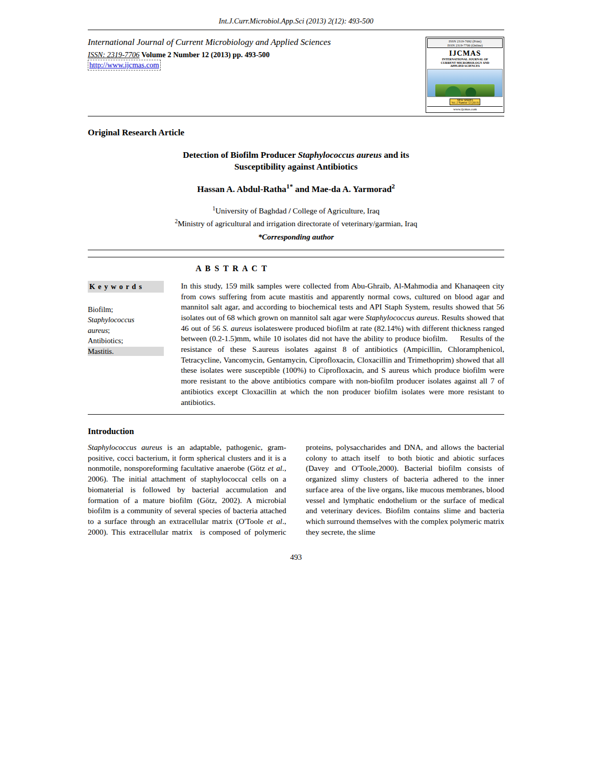Int.J.Curr.Microbiol.App.Sci (2013) 2(12): 493-500
International Journal of Current Microbiology and Applied Sciences
ISSN: 2319-7706 Volume 2 Number 12 (2013) pp. 493-500
http://www.ijcmas.com
ISSN 2319-7692 (Print)
ISSN 2319-7706 (Online)
IJCMAS
INTERNATIONAL JOURNAL OF
CURRENT MICROBIOLOGY AND
APPLIED SCIENCES
NEW SERIES
Vol. 2 Number 12 (2013)
www.ijcmas.com
Original Research Article
Detection of Biofilm Producer Staphylococcus aureus and its
Susceptibility against Antibiotics
Hassan A. Abdul-Ratha1* and Mae-da A. Yarmorad2
1University of Baghdad / College of Agriculture, Iraq
2Ministry of agricultural and irrigation directorate of veterinary/garmian, Iraq
*Corresponding author
A B S T R A C T
K e y w o r d s
Biofilm;
Staphylococcus
aureus;
Antibiotics;
Mastitis.
In this study, 159 milk samples were collected from Abu-Ghraib, Al-Mahmodia and Khanaqeen city from cows suffering from acute mastitis and apparently normal cows, cultured on blood agar and mannitol salt agar, and according to biochemical tests and API Staph System, results showed that 56 isolates out of 68 which grown on mannitol salt agar were Staphylococcus aureus. Results showed that 46 out of 56 S. aureus isolateswere produced biofilm at rate (82.14%) with different thickness ranged between (0.2-1.5)mm, while 10 isolates did not have the ability to produce biofilm. Results of the resistance of these S.aureus isolates against 8 of antibiotics (Ampicillin, Chloramphenicol, Tetracycline, Vancomycin, Gentamycin, Ciprofloxacin, Cloxacillin and Trimethoprim) showed that all these isolates were susceptible (100%) to Ciprofloxacin, and S aureus which produce biofilm were more resistant to the above antibiotics compare with non-biofilm producer isolates against all 7 of antibiotics except Cloxacillin at which the non producer biofilm isolates were more resistant to antibiotics.
Introduction
Staphylococcus aureus is an adaptable, pathogenic, gram-positive, cocci bacterium, it form spherical clusters and it is a nonmotile, nonsporeforming facultative anaerobe (Götz et al., 2006). The initial attachment of staphylococcal cells on a biomaterial is followed by bacterial accumulation and formation of a mature biofilm (Götz, 2002). A microbial biofilm is a community of several species of bacteria attached to a surface through an extracellular matrix (O'Toole et al., 2000). This extracellular matrix is composed of polymeric proteins, polysaccharides and DNA, and allows the bacterial colony to attach itself to both biotic and abiotic surfaces (Davey and O'Toole,2000). Bacterial biofilm consists of organized slimy clusters of bacteria adhered to the inner surface area of the live organs, like mucous membranes, blood vessel and lymphatic endothelium or the surface of medical and veterinary devices. Biofilm contains slime and bacteria which surround themselves with the complex polymeric matrix they secrete, the slime
493